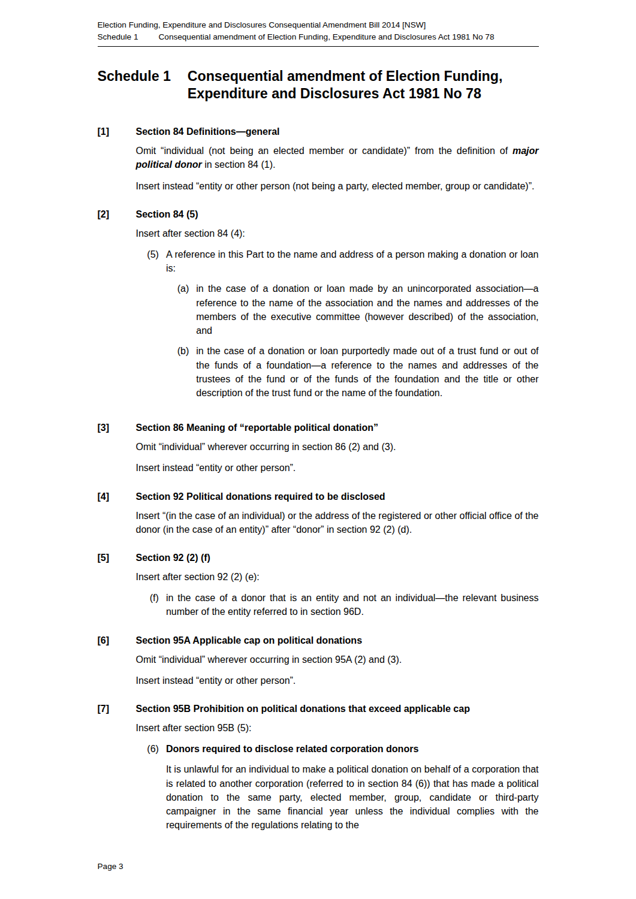Election Funding, Expenditure and Disclosures Consequential Amendment Bill 2014 [NSW] Schedule 1 Consequential amendment of Election Funding, Expenditure and Disclosures Act 1981 No 78
Schedule 1 Consequential amendment of Election Funding, Expenditure and Disclosures Act 1981 No 78
[1] Section 84 Definitions—general
Omit “individual (not being an elected member or candidate)” from the definition of major political donor in section 84 (1).
Insert instead “entity or other person (not being a party, elected member, group or candidate)”.
[2] Section 84 (5)
Insert after section 84 (4):
(5)
A reference in this Part to the name and address of a person making a donation or loan is:
(a)
in the case of a donation or loan made by an unincorporated association—a reference to the name of the association and the names and addresses of the members of the executive committee (however described) of the association, and
(b)
in the case of a donation or loan purportedly made out of a trust fund or out of the funds of a foundation—a reference to the names and addresses of the trustees of the fund or of the funds of the foundation and the title or other description of the trust fund or the name of the foundation.
[3] Section 86 Meaning of “reportable political donation”
Omit “individual” wherever occurring in section 86 (2) and (3).
Insert instead “entity or other person”.
[4] Section 92 Political donations required to be disclosed
Insert “(in the case of an individual) or the address of the registered or other official office of the donor (in the case of an entity)” after “donor” in section 92 (2) (d).
[5] Section 92 (2) (f)
Insert after section 92 (2) (e):
(f)
in the case of a donor that is an entity and not an individual—the relevant business number of the entity referred to in section 96D.
[6] Section 95A Applicable cap on political donations
Omit “individual” wherever occurring in section 95A (2) and (3).
Insert instead “entity or other person”.
[7] Section 95B Prohibition on political donations that exceed applicable cap
Insert after section 95B (5):
(6)
Donors required to disclose related corporation donors
It is unlawful for an individual to make a political donation on behalf of a corporation that is related to another corporation (referred to in section 84 (6)) that has made a political donation to the same party, elected member, group, candidate or third-party campaigner in the same financial year unless the individual complies with the requirements of the regulations relating to the
Page 3